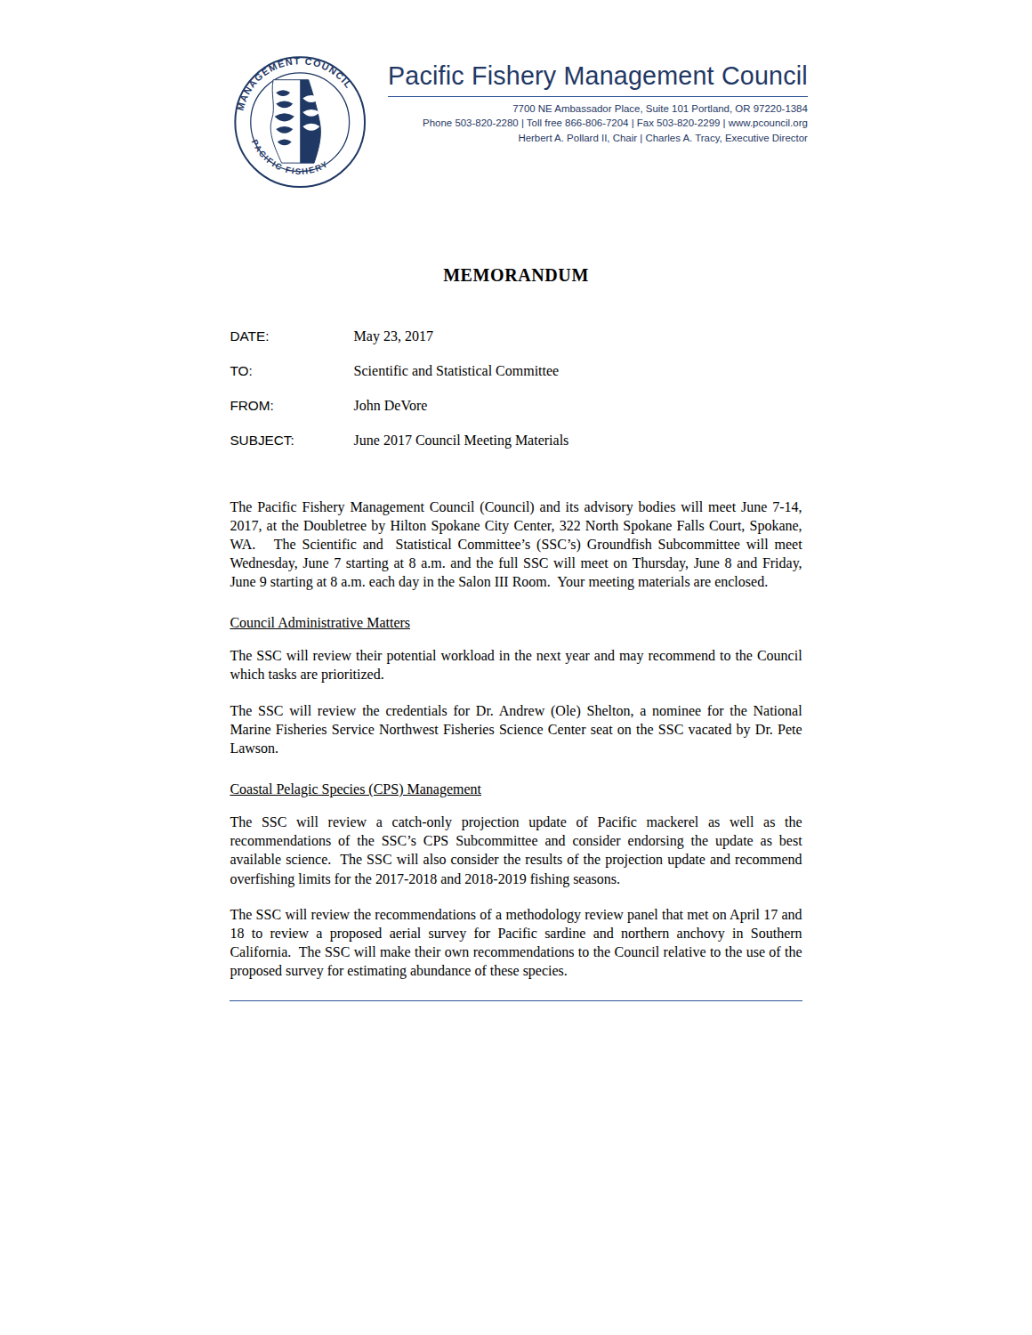MANAGEMENT COUNCIL PACIFIC FISHERY
Pacific Fishery Management Council
7700 NE Ambassador Place, Suite 101 Portland, OR 97220-1384
Phone 503-820-2280 | Toll free 866-806-7204 | Fax 503-820-2299 | www.pcouncil.org
Herbert A. Pollard II, Chair | Charles A. Tracy, Executive Director
MEMORANDUM
| DATE: | May 23, 2017 |
| TO: | Scientific and Statistical Committee |
| FROM: | John DeVore |
| SUBJECT: | June 2017 Council Meeting Materials |
The Pacific Fishery Management Council (Council) and its advisory bodies will meet June 7-14, 2017, at the Doubletree by Hilton Spokane City Center, 322 North Spokane Falls Court, Spokane, WA. The Scientific and Statistical Committee’s (SSC’s) Groundfish Subcommittee will meet Wednesday, June 7 starting at 8 a.m. and the full SSC will meet on Thursday, June 8 and Friday, June 9 starting at 8 a.m. each day in the Salon III Room. Your meeting materials are enclosed.
Council Administrative Matters
The SSC will review their potential workload in the next year and may recommend to the Council which tasks are prioritized.
The SSC will review the credentials for Dr. Andrew (Ole) Shelton, a nominee for the National Marine Fisheries Service Northwest Fisheries Science Center seat on the SSC vacated by Dr. Pete Lawson.
Coastal Pelagic Species (CPS) Management
The SSC will review a catch-only projection update of Pacific mackerel as well as the recommendations of the SSC’s CPS Subcommittee and consider endorsing the update as best available science. The SSC will also consider the results of the projection update and recommend overfishing limits for the 2017-2018 and 2018-2019 fishing seasons.
The SSC will review the recommendations of a methodology review panel that met on April 17 and 18 to review a proposed aerial survey for Pacific sardine and northern anchovy in Southern California. The SSC will make their own recommendations to the Council relative to the use of the proposed survey for estimating abundance of these species.